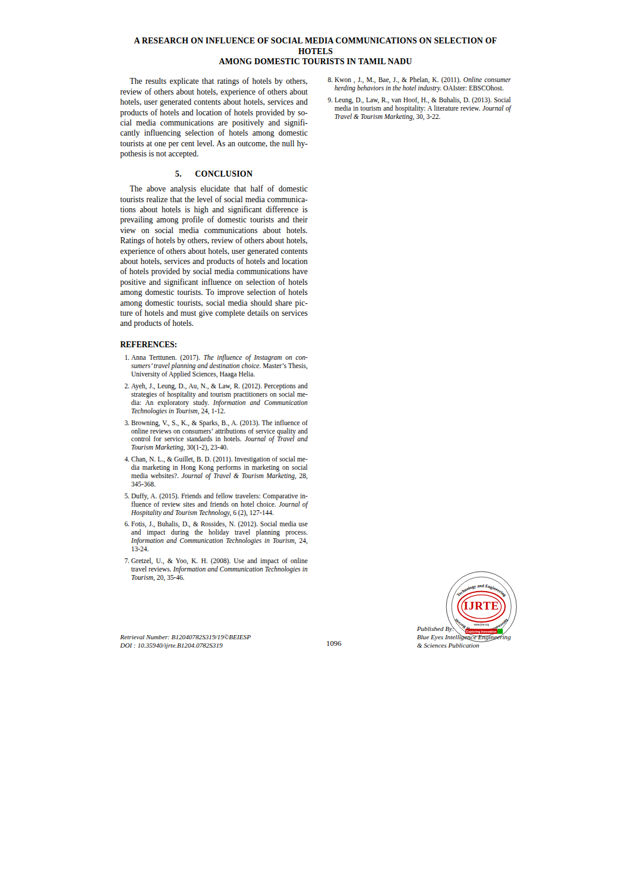A RESEARCH ON INFLUENCE OF SOCIAL MEDIA COMMUNICATIONS ON SELECTION OF HOTELS
AMONG DOMESTIC TOURISTS IN TAMIL NADU
The results explicate that ratings of hotels by others, review of others about hotels, experience of others about hotels, user generated contents about hotels, services and products of hotels and location of hotels provided by social media communications are positively and significantly influencing selection of hotels among domestic tourists at one per cent level. As an outcome, the null hypothesis is not accepted.
5. CONCLUSION
The above analysis elucidate that half of domestic tourists realize that the level of social media communications about hotels is high and significant difference is prevailing among profile of domestic tourists and their view on social media communications about hotels. Ratings of hotels by others, review of others about hotels, experience of others about hotels, user generated contents about hotels, services and products of hotels and location of hotels provided by social media communications have positive and significant influence on selection of hotels among domestic tourists. To improve selection of hotels among domestic tourists, social media should share picture of hotels and must give complete details on services and products of hotels.
References:
Anna Terttunen. (2017). The influence of Instagram on consumers’ travel planning and destination choice. Master’s Thesis, University of Applied Sciences, Haaga Helia.
Ayeh, J., Leung, D., Au, N., & Law, R. (2012). Perceptions and strategies of hospitality and tourism practitioners on social media: An exploratory study. Information and Communication Technologies in Tourism, 24, 1-12.
Browning, V., S., K., & Sparks, B., A. (2013). The influence of online reviews on consumers’ attributions of service quality and control for service standards in hotels. Journal of Travel and Tourism Marketing, 30(1-2), 23-40.
Chan, N. L., & Guillet, B. D. (2011). Investigation of social media marketing in Hong Kong performs in marketing on social media websites?. Journal of Travel & Tourism Marketing, 28, 345-368.
Duffy, A. (2015). Friends and fellow travelers: Comparative influence of review sites and friends on hotel choice. Journal of Hospitality and Tourism Technology, 6 (2), 127-144.
Fotis, J., Buhalis, D., & Rossides, N. (2012). Social media use and impact during the holiday travel planning process. Information and Communication Technologies in Tourism, 24, 13-24.
Gretzel, U., & Yoo, K. H. (2008). Use and impact of online travel reviews. Information and Communication Technologies in Tourism, 20, 35-46.
Kwon , J., M., Bae, J., & Phelan, K. (2011). Online consumer herding behaviors in the hotel industry. OAIster: EBSCOhost.
Leung, D., Law, R., van Hoof, H., & Buhalis, D. (2013). Social media in tourism and hospitality: A literature review. Journal of Travel & Tourism Marketing, 30, 3-22.
Technology and Engineering International Journal of Recent IJRTE www.ijrte.org Exploring Innovation
Retrieval Number: B12040782S319/19©BEIESP
DOI : 10.35940/ijrte.B1204.0782S319
1096
Published By:
Blue Eyes Intelligence Engineering
& Sciences Publication